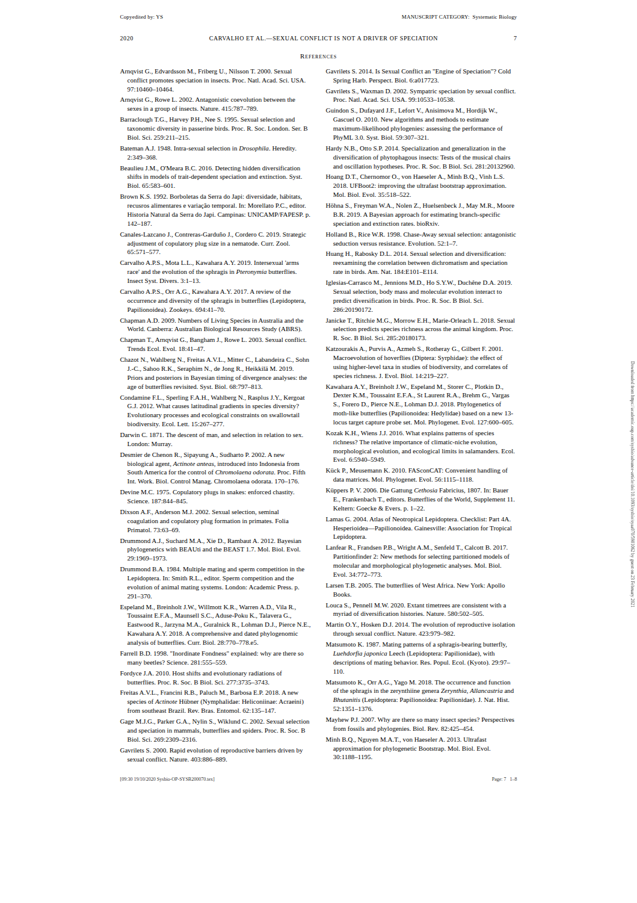Copyedited by: YS MANUSCRIPT CATEGORY: Systematic Biology
2020 Carvalho et al.—Sexual Conflict Is Not a Driver of Speciation 7
References
Arnqvist G., Edvardsson M., Friberg U., Nilsson T. 2000. Sexual conflict promotes speciation in insects. Proc. Natl. Acad. Sci. USA. 97:10460–10464.
Arnqvist G., Rowe L. 2002. Antagonistic coevolution between the sexes in a group of insects. Nature. 415:787–789.
Barraclough T.G., Harvey P.H., Nee S. 1995. Sexual selection and taxonomic diversity in passerine birds. Proc. R. Soc. London. Ser. B Biol. Sci. 259:211–215.
Bateman A.J. 1948. Intra-sexual selection in Drosophila. Heredity. 2:349–368.
Beaulieu J.M., O'Meara B.C. 2016. Detecting hidden diversification shifts in models of trait-dependent speciation and extinction. Syst. Biol. 65:583–601.
Brown K.S. 1992. Borboletas da Serra do Japi: diversidade, hábitats, recusros alimentares e variação temporal. In: Morellato P.C., editor. Historia Natural da Serra do Japi. Campinas: UNICAMP/FAPESP. p. 142–187.
Canales-Lazcano J., Contreras-Garduño J., Cordero C. 2019. Strategic adjustment of copulatory plug size in a nematode. Curr. Zool. 65:571–577.
Carvalho A.P.S., Mota L.L., Kawahara A.Y. 2019. Intersexual 'arms race' and the evolution of the sphragis in Pteronymia butterflies. Insect Syst. Divers. 3:1–13.
Carvalho A.P.S., Orr A.G., Kawahara A.Y. 2017. A review of the occurrence and diversity of the sphragis in butterflies (Lepidoptera, Papilionoidea). Zookeys. 694:41–70.
Chapman A.D. 2009. Numbers of Living Species in Australia and the World. Canberra: Australian Biological Resources Study (ABRS).
Chapman T., Arnqvist G., Bangham J., Rowe L. 2003. Sexual conflict. Trends Ecol. Evol. 18:41–47.
Chazot N., Wahlberg N., Freitas A.V.L., Mitter C., Labandeira C., Sohn J.-C., Sahoo R.K., Seraphim N., de Jong R., Heikkilä M. 2019. Priors and posteriors in Bayesian timing of divergence analyses: the age of butterflies revisited. Syst. Biol. 68:797–813.
Condamine F.L., Sperling F.A.H., Wahlberg N., Rasplus J.Y., Kergoat G.J. 2012. What causes latitudinal gradients in species diversity? Evolutionary processes and ecological constraints on swallowtail biodiversity. Ecol. Lett. 15:267–277.
Darwin C. 1871. The descent of man, and selection in relation to sex. London: Murray.
Desmier de Chenon R., Sipayung A., Sudharto P. 2002. A new biological agent, Actinote anteas, introduced into Indonesia from South America for the control of Chromolaena odorata. Proc. Fifth Int. Work. Biol. Control Manag. Chromolaena odorata. 170–176.
Devine M.C. 1975. Copulatory plugs in snakes: enforced chastity. Science. 187:844–845.
Dixson A.F., Anderson M.J. 2002. Sexual selection, seminal coagulation and copulatory plug formation in primates. Folia Primatol. 73:63–69.
Drummond A.J., Suchard M.A., Xie D., Rambaut A. 2012. Bayesian phylogenetics with BEAUti and the BEAST 1.7. Mol. Biol. Evol. 29:1969–1973.
Drummond B.A. 1984. Multiple mating and sperm competition in the Lepidoptera. In: Smith R.L., editor. Sperm competition and the evolution of animal mating systems. London: Academic Press. p. 291–370.
Espeland M., Breinholt J.W., Willmott K.R., Warren A.D., Vila R., Toussaint E.F.A., Maunsell S.C., Aduse-Poku K., Talavera G., Eastwood R., Jarzyna M.A., Guralnick R., Lohman D.J., Pierce N.E., Kawahara A.Y. 2018. A comprehensive and dated phylogenomic analysis of butterflies. Curr. Biol. 28:770–778.e5.
Farrell B.D. 1998. "Inordinate Fondness" explained: why are there so many beetles? Science. 281:555–559.
Fordyce J.A. 2010. Host shifts and evolutionary radiations of butterflies. Proc. R. Soc. B Biol. Sci. 277:3735–3743.
Freitas A.V.L., Francini R.B., Paluch M., Barbosa E.P. 2018. A new species of Actinote Hübner (Nymphalidae: Heliconiinae: Acraeini) from southeast Brazil. Rev. Bras. Entomol. 62:135–147.
Gage M.J.G., Parker G.A., Nylin S., Wiklund C. 2002. Sexual selection and speciation in mammals, butterflies and spiders. Proc. R. Soc. B Biol. Sci. 269:2309–2316.
Gavrilets S. 2000. Rapid evolution of reproductive barriers driven by sexual conflict. Nature. 403:886–889.
Gavrilets S. 2014. Is Sexual Conflict an "Engine of Speciation"? Cold Spring Harb. Perspect. Biol. 6:a017723.
Gavrilets S., Waxman D. 2002. Sympatric speciation by sexual conflict. Proc. Natl. Acad. Sci. USA. 99:10533–10538.
Guindon S., Dufayard J.F., Lefort V., Anisimova M., Hordijk W., Gascuel O. 2010. New algorithms and methods to estimate maximum-likelihood phylogenies: assessing the performance of PhyML 3.0. Syst. Biol. 59:307–321.
Hardy N.B., Otto S.P. 2014. Specialization and generalization in the diversification of phytophagous insects: Tests of the musical chairs and oscillation hypotheses. Proc. R. Soc. B Biol. Sci. 281:20132960.
Hoang D.T., Chernomor O., von Haeseler A., Minh B.Q., Vinh L.S. 2018. UFBoot2: improving the ultrafast bootstrap approximation. Mol. Biol. Evol. 35:518–522.
Höhna S., Freyman W.A., Nolen Z., Huelsenbeck J., May M.R., Moore B.R. 2019. A Bayesian approach for estimating branch-specific speciation and extinction rates. bioRxiv.
Holland B., Rice W.R. 1998. Chase-Away sexual selection: antagonistic seduction versus resistance. Evolution. 52:1–7.
Huang H., Rabosky D.L. 2014. Sexual selection and diversification: reexamining the correlation between dichromatism and speciation rate in birds. Am. Nat. 184:E101–E114.
Iglesias-Carrasco M., Jennions M.D., Ho S.Y.W., Duchêne D.A. 2019. Sexual selection, body mass and molecular evolution interact to predict diversification in birds. Proc. R. Soc. B Biol. Sci. 286:20190172.
Janicke T., Ritchie M.G., Morrow E.H., Marie-Orleach L. 2018. Sexual selection predicts species richness across the animal kingdom. Proc. R. Soc. B Biol. Sci. 285:20180173.
Katzourakis A., Purvis A., Azmeh S., Rotheray G., Gilbert F. 2001. Macroevolution of hoverflies (Diptera: Syrphidae): the effect of using higher-level taxa in studies of biodiversity, and correlates of species richness. J. Evol. Biol. 14:219–227.
Kawahara A.Y., Breinholt J.W., Espeland M., Storer C., Plotkin D., Dexter K.M., Toussaint E.F.A., St Laurent R.A., Brehm G., Vargas S., Forero D., Pierce N.E., Lohman D.J. 2018. Phylogenetics of moth-like butterflies (Papilionoidea: Hedylidae) based on a new 13-locus target capture probe set. Mol. Phylogenet. Evol. 127:600–605.
Kozak K.H., Wiens J.J. 2016. What explains patterns of species richness? The relative importance of climatic-niche evolution, morphological evolution, and ecological limits in salamanders. Ecol. Evol. 6:5940–5949.
Kück P., Meusemann K. 2010. FASconCAT: Convenient handling of data matrices. Mol. Phylogenet. Evol. 56:1115–1118.
Küppers P. V. 2006. Die Gattung Cethosia Fabricius, 1807. In: Bauer E., Frankenbach T., editors. Butterflies of the World, Supplement 11. Keltern: Goecke & Evers. p. 1–22.
Lamas G. 2004. Atlas of Neotropical Lepidoptera. Checklist: Part 4A. Hesperioidea—Papilionoidea. Gainesville: Association for Tropical Lepidoptera.
Lanfear R., Frandsen P.B., Wright A.M., Senfeld T., Calcott B. 2017. Partitionfinder 2: New methods for selecting partitioned models of molecular and morphological phylogenetic analyses. Mol. Biol. Evol. 34:772–773.
Larsen T.B. 2005. The butterflies of West Africa. New York: Apollo Books.
Louca S., Pennell M.W. 2020. Extant timetrees are consistent with a myriad of diversification histories. Nature. 580:502–505.
Martin O.Y., Hosken D.J. 2014. The evolution of reproductive isolation through sexual conflict. Nature. 423:979–982.
Matsumoto K. 1987. Mating patterns of a sphragis-bearing butterfly, Luehdorfia japonica Leech (Lepidoptera: Papilionidae), with descriptions of mating behavior. Res. Popul. Ecol. (Kyoto). 29:97–110.
Matsumoto K., Orr A.G., Yago M. 2018. The occurrence and function of the sphragis in the zerynthiine genera Zerynthia, Allancastria and Bhutanitis (Lepidoptera: Papilionoidea: Papilionidae). J. Nat. Hist. 52:1351–1376.
Mayhew P.J. 2007. Why are there so many insect species? Perspectives from fossils and phylogenies. Biol. Rev. 82:425–454.
Minh B.Q., Nguyen M.A.T., von Haeseler A. 2013. Ultrafast approximation for phylogenetic Bootstrap. Mol. Biol. Evol. 30:1188–1195.
Downloaded from https://academic.oup.com/sysbio/advance-article/doi/10.1093/sysbio/syaa070/5901062 by guest on 23 February 2021
[09:30 19/10/2020 Sysbio-OP-SYSB200070.tex] Page: 7 1–8